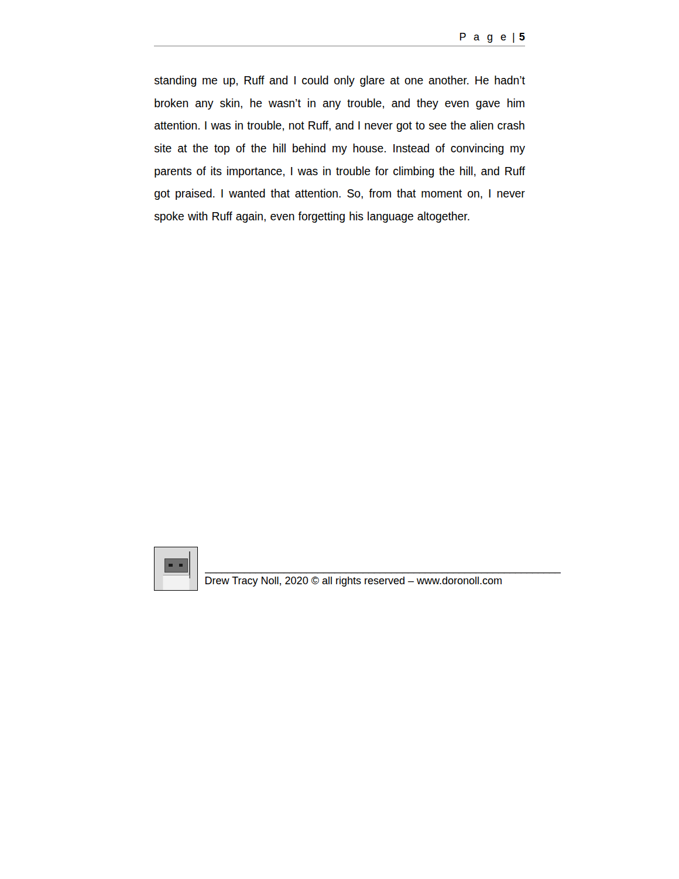P a g e | 5
standing me up, Ruff and I could only glare at one another. He hadn’t broken any skin, he wasn’t in any trouble, and they even gave him attention. I was in trouble, not Ruff, and I never got to see the alien crash site at the top of the hill behind my house. Instead of convincing my parents of its importance, I was in trouble for climbing the hill, and Ruff got praised. I wanted that attention. So, from that moment on, I never spoke with Ruff again, even forgetting his language altogether.
_______________________________________________________________ Drew Tracy Noll, 2020 © all rights reserved – www.doronoll.com